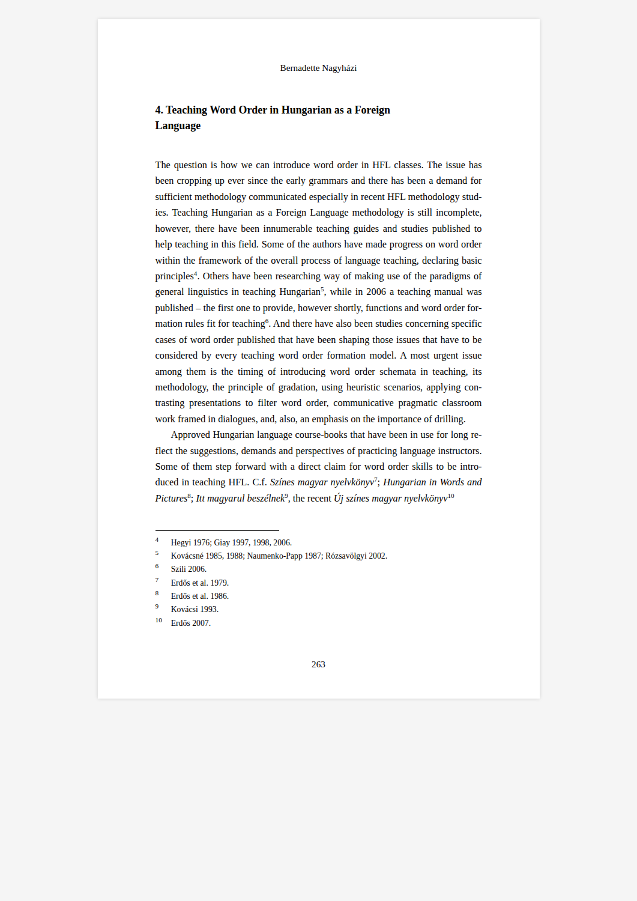Bernadette Nagyházi
4. Teaching Word Order in Hungarian as a Foreign
Language
The question is how we can introduce word order in HFL classes. The issue has been cropping up ever since the early grammars and there has been a demand for sufficient methodology communicated especially in recent HFL methodology studies. Teaching Hungarian as a Foreign Language methodology is still incomplete, however, there have been innumerable teaching guides and studies published to help teaching in this field. Some of the authors have made progress on word order within the framework of the overall process of language teaching, declaring basic principles4. Others have been researching way of making use of the paradigms of general linguistics in teaching Hungarian5, while in 2006 a teaching manual was published – the first one to provide, however shortly, functions and word order formation rules fit for teaching6. And there have also been studies concerning specific cases of word order published that have been shaping those issues that have to be considered by every teaching word order formation model. A most urgent issue among them is the timing of introducing word order schemata in teaching, its methodology, the principle of gradation, using heuristic scenarios, applying contrasting presentations to filter word order, communicative pragmatic classroom work framed in dialogues, and, also, an emphasis on the importance of drilling.
Approved Hungarian language course-books that have been in use for long reflect the suggestions, demands and perspectives of practicing language instructors. Some of them step forward with a direct claim for word order skills to be introduced in teaching HFL. C.f. Színes magyar nyelvkönyv7; Hungarian in Words and Pictures8; Itt magyarul beszélnek9, the recent Új színes magyar nyelvkönyv10
4 Hegyi 1976; Giay 1997, 1998, 2006.
5 Kovácsné 1985, 1988; Naumenko-Papp 1987; Rózsavölgyi 2002.
6 Szili 2006.
7 Erdős et al. 1979.
8 Erdős et al. 1986.
9 Kovácsi 1993.
10 Erdős 2007.
263